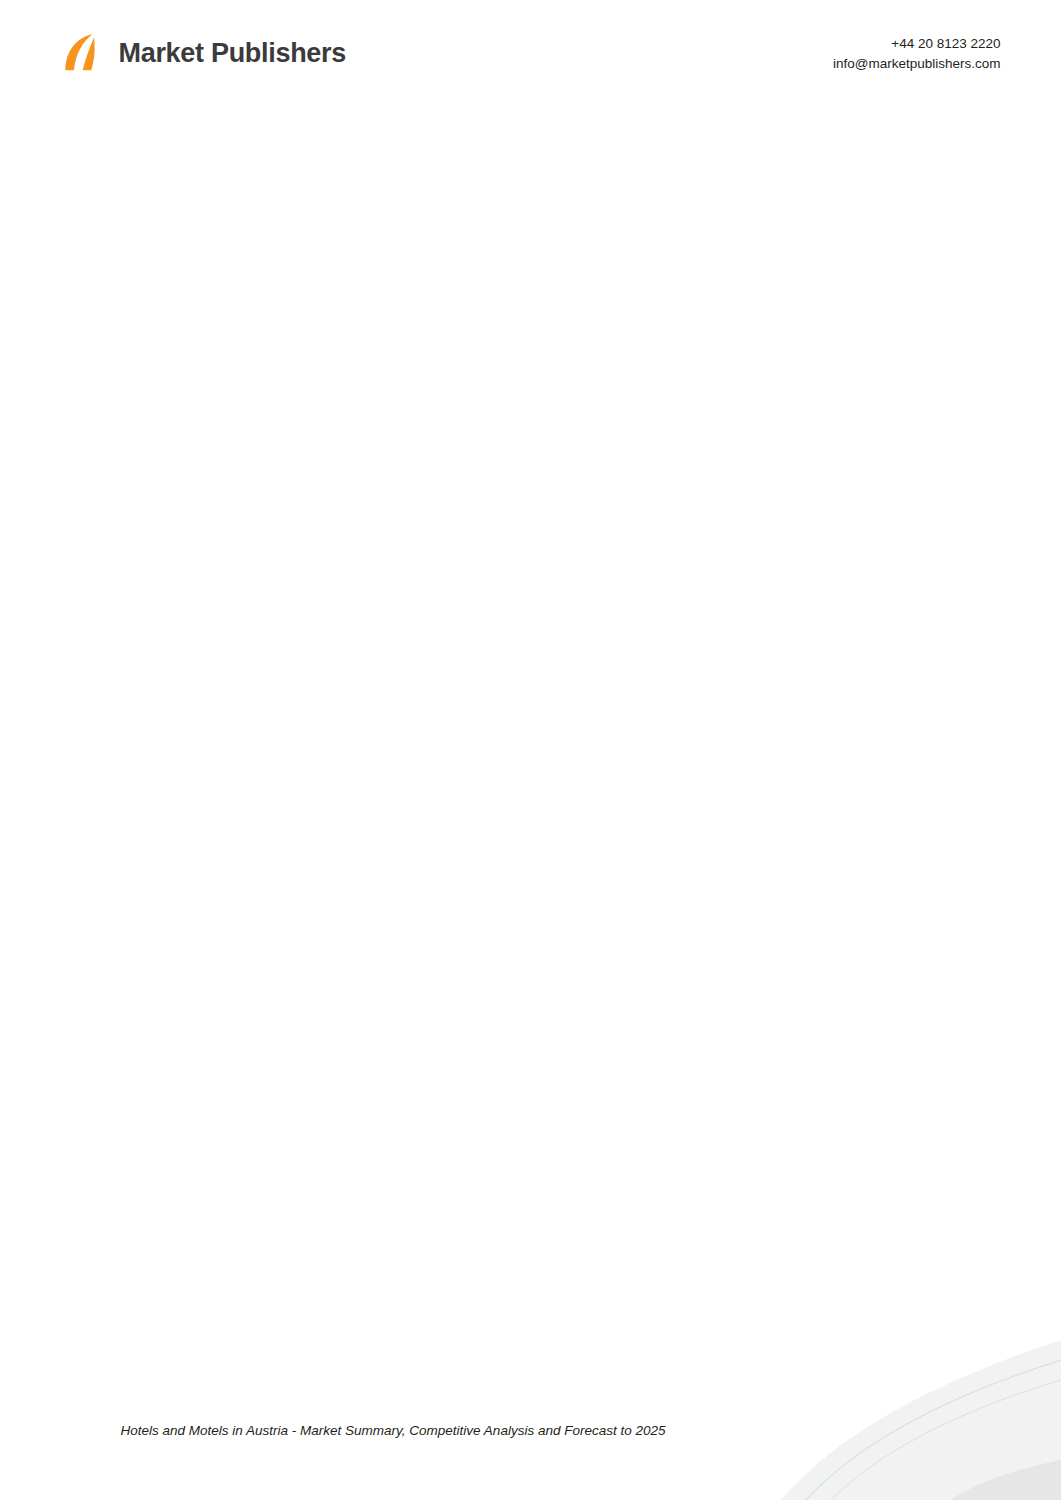Market Publishers
+44 20 8123 2220
info@marketpublishers.com
Hotels and Motels in Austria - Market Summary, Competitive Analysis and Forecast to 2025